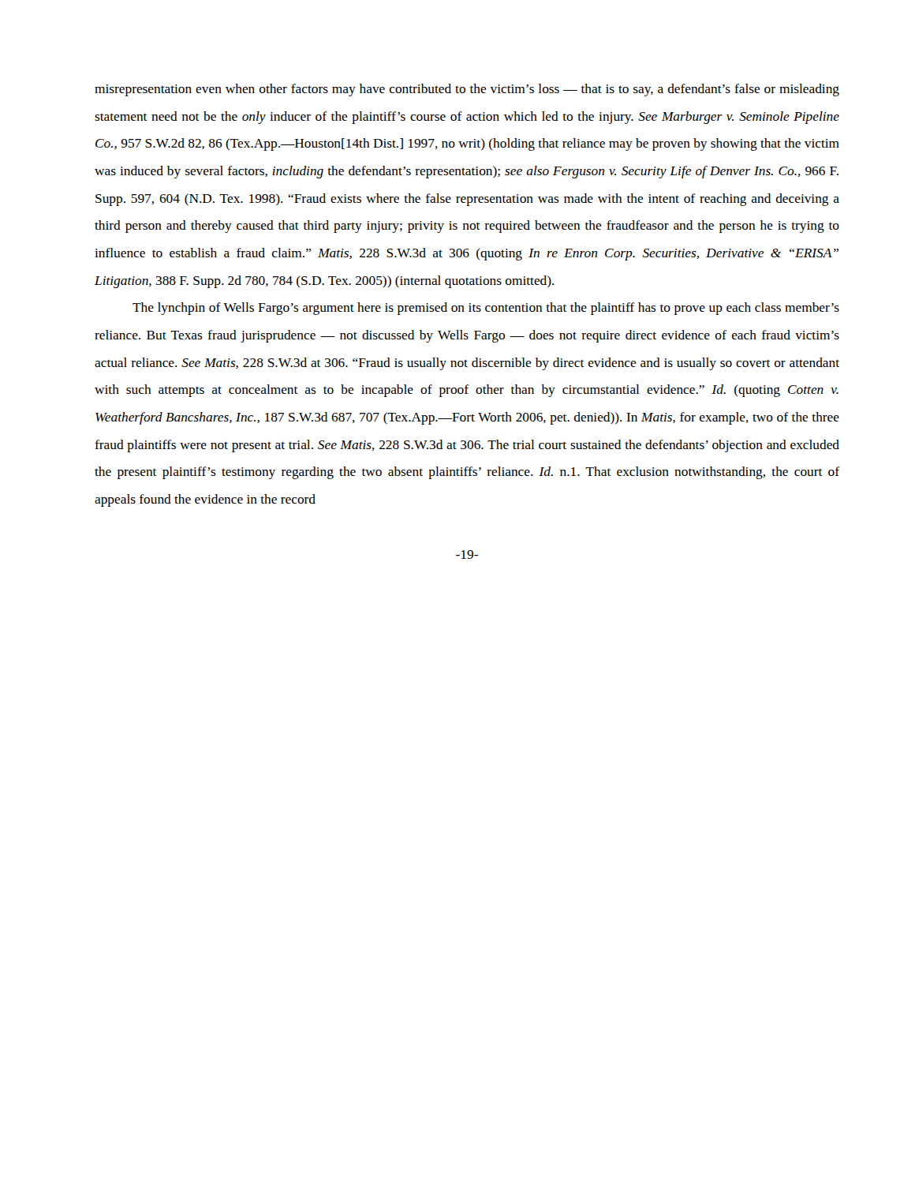misrepresentation even when other factors may have contributed to the victim’s loss — that is to say, a defendant’s false or misleading statement need not be the only inducer of the plaintiff’s course of action which led to the injury. See Marburger v. Seminole Pipeline Co., 957 S.W.2d 82, 86 (Tex.App.—Houston[14th Dist.] 1997, no writ) (holding that reliance may be proven by showing that the victim was induced by several factors, including the defendant’s representation); see also Ferguson v. Security Life of Denver Ins. Co., 966 F. Supp. 597, 604 (N.D. Tex. 1998). “Fraud exists where the false representation was made with the intent of reaching and deceiving a third person and thereby caused that third party injury; privity is not required between the fraudfeasor and the person he is trying to influence to establish a fraud claim.” Matis, 228 S.W.3d at 306 (quoting In re Enron Corp. Securities, Derivative & “ERISA” Litigation, 388 F. Supp. 2d 780, 784 (S.D. Tex. 2005)) (internal quotations omitted).
The lynchpin of Wells Fargo’s argument here is premised on its contention that the plaintiff has to prove up each class member’s reliance. But Texas fraud jurisprudence — not discussed by Wells Fargo — does not require direct evidence of each fraud victim’s actual reliance. See Matis, 228 S.W.3d at 306. “Fraud is usually not discernible by direct evidence and is usually so covert or attendant with such attempts at concealment as to be incapable of proof other than by circumstantial evidence.” Id. (quoting Cotten v. Weatherford Bancshares, Inc., 187 S.W.3d 687, 707 (Tex.App.—Fort Worth 2006, pet. denied)). In Matis, for example, two of the three fraud plaintiffs were not present at trial. See Matis, 228 S.W.3d at 306. The trial court sustained the defendants’ objection and excluded the present plaintiff’s testimony regarding the two absent plaintiffs’ reliance. Id. n.1. That exclusion notwithstanding, the court of appeals found the evidence in the record
-19-